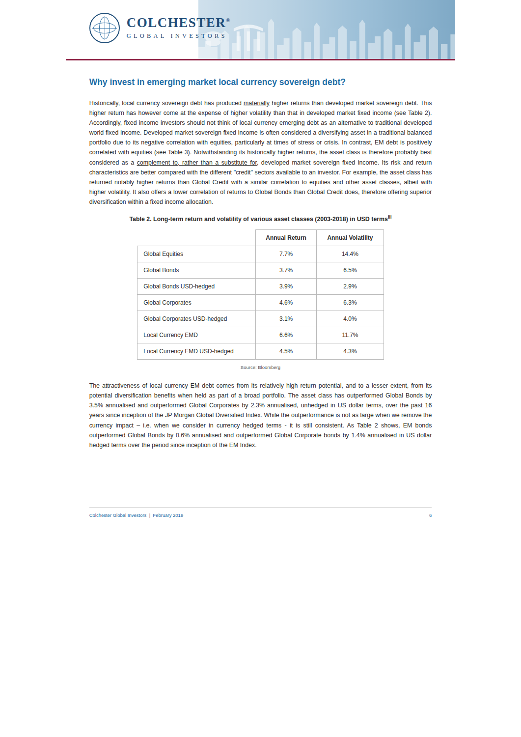COLCHESTER®
GLOBAL INVESTORS
Why invest in emerging market local currency sovereign debt?
Historically, local currency sovereign debt has produced materially higher returns than developed market sovereign debt. This higher return has however come at the expense of higher volatility than that in developed market fixed income (see Table 2). Accordingly, fixed income investors should not think of local currency emerging debt as an alternative to traditional developed world fixed income. Developed market sovereign fixed income is often considered a diversifying asset in a traditional balanced portfolio due to its negative correlation with equities, particularly at times of stress or crisis. In contrast, EM debt is positively correlated with equities (see Table 3). Notwithstanding its historically higher returns, the asset class is therefore probably best considered as a complement to, rather than a substitute for, developed market sovereign fixed income. Its risk and return characteristics are better compared with the different "credit" sectors available to an investor. For example, the asset class has returned notably higher returns than Global Credit with a similar correlation to equities and other asset classes, albeit with higher volatility. It also offers a lower correlation of returns to Global Bonds than Global Credit does, therefore offering superior diversification within a fixed income allocation.
Table 2. Long-term return and volatility of various asset classes (2003-2018) in USD termsiii
| | Annual Return | Annual Volatility |
| --- | --- | --- |
| Global Equities | 7.7% | 14.4% |
| Global Bonds | 3.7% | 6.5% |
| Global Bonds USD-hedged | 3.9% | 2.9% |
| Global Corporates | 4.6% | 6.3% |
| Global Corporates USD-hedged | 3.1% | 4.0% |
| Local Currency EMD | 6.6% | 11.7% |
| Local Currency EMD USD-hedged | 4.5% | 4.3% |
Source: Bloomberg
The attractiveness of local currency EM debt comes from its relatively high return potential, and to a lesser extent, from its potential diversification benefits when held as part of a broad portfolio. The asset class has outperformed Global Bonds by 3.5% annualised and outperformed Global Corporates by 2.3% annualised, unhedged in US dollar terms, over the past 16 years since inception of the JP Morgan Global Diversified Index. While the outperformance is not as large when we remove the currency impact – i.e. when we consider in currency hedged terms - it is still consistent. As Table 2 shows, EM bonds outperformed Global Bonds by 0.6% annualised and outperformed Global Corporate bonds by 1.4% annualised in US dollar hedged terms over the period since inception of the EM Index.
Colchester Global Investors | February 2019 6